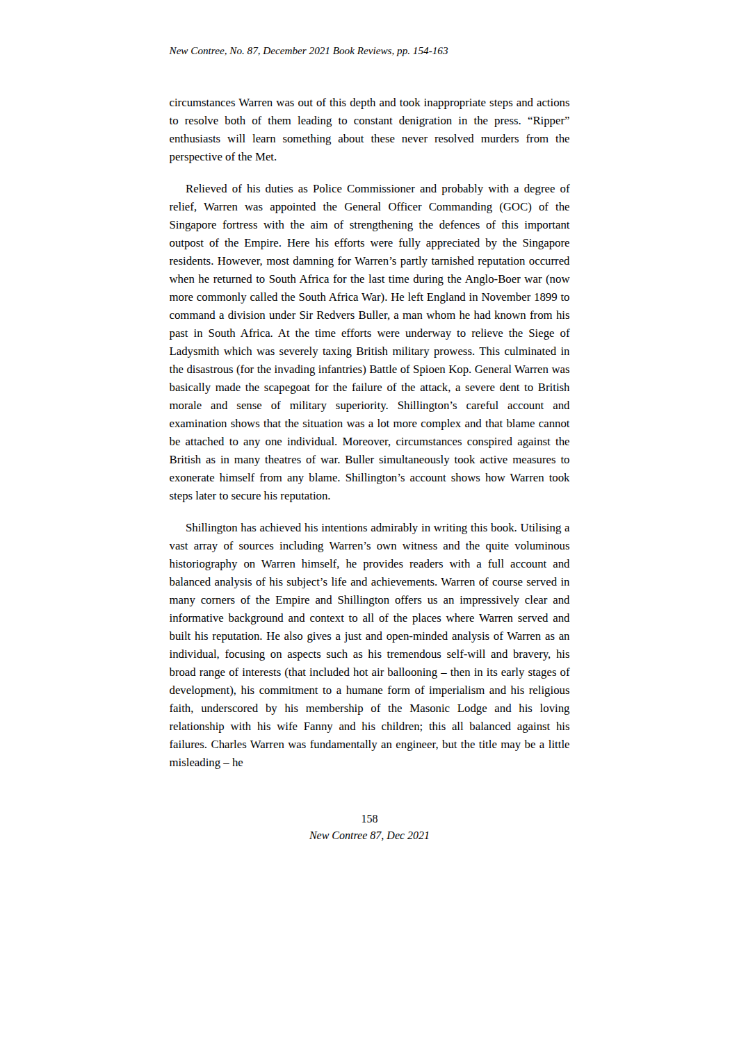New Contree, No. 87, December 2021 Book Reviews, pp. 154-163
circumstances Warren was out of this depth and took inappropriate steps and actions to resolve both of them leading to constant denigration in the press. “Ripper” enthusiasts will learn something about these never resolved murders from the perspective of the Met.
Relieved of his duties as Police Commissioner and probably with a degree of relief, Warren was appointed the General Officer Commanding (GOC) of the Singapore fortress with the aim of strengthening the defences of this important outpost of the Empire. Here his efforts were fully appreciated by the Singapore residents. However, most damning for Warren’s partly tarnished reputation occurred when he returned to South Africa for the last time during the Anglo-Boer war (now more commonly called the South Africa War). He left England in November 1899 to command a division under Sir Redvers Buller, a man whom he had known from his past in South Africa. At the time efforts were underway to relieve the Siege of Ladysmith which was severely taxing British military prowess. This culminated in the disastrous (for the invading infantries) Battle of Spioen Kop. General Warren was basically made the scapegoat for the failure of the attack, a severe dent to British morale and sense of military superiority. Shillington’s careful account and examination shows that the situation was a lot more complex and that blame cannot be attached to any one individual. Moreover, circumstances conspired against the British as in many theatres of war. Buller simultaneously took active measures to exonerate himself from any blame. Shillington’s account shows how Warren took steps later to secure his reputation.
Shillington has achieved his intentions admirably in writing this book. Utilising a vast array of sources including Warren’s own witness and the quite voluminous historiography on Warren himself, he provides readers with a full account and balanced analysis of his subject’s life and achievements. Warren of course served in many corners of the Empire and Shillington offers us an impressively clear and informative background and context to all of the places where Warren served and built his reputation. He also gives a just and open-minded analysis of Warren as an individual, focusing on aspects such as his tremendous self-will and bravery, his broad range of interests (that included hot air ballooning – then in its early stages of development), his commitment to a humane form of imperialism and his religious faith, underscored by his membership of the Masonic Lodge and his loving relationship with his wife Fanny and his children; this all balanced against his failures. Charles Warren was fundamentally an engineer, but the title may be a little misleading – he
158 New Contree 87, Dec 2021